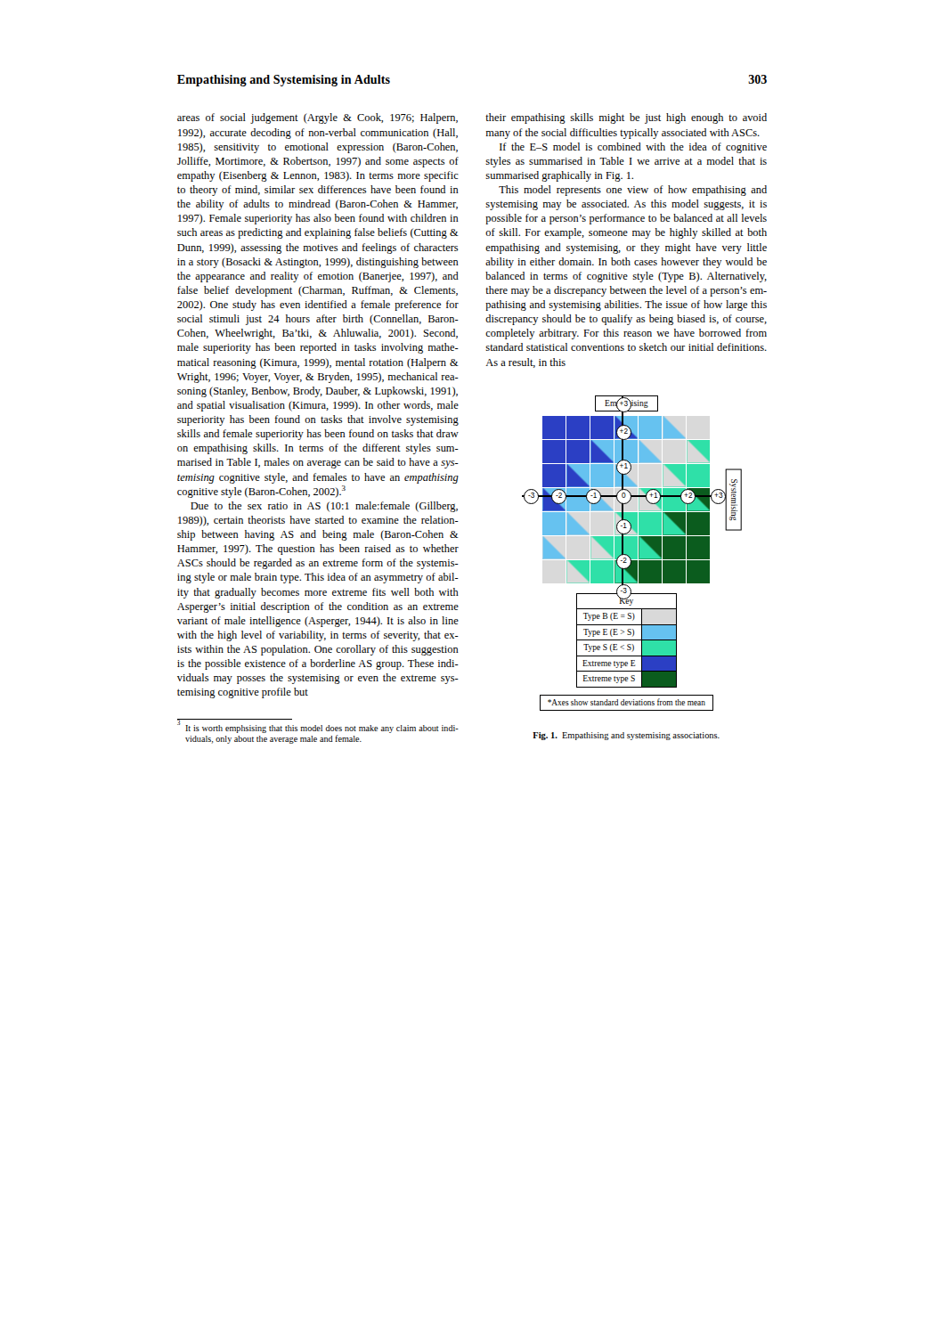Empathising and Systemising in Adults
303
areas of social judgement (Argyle & Cook, 1976; Halpern, 1992), accurate decoding of non-verbal communication (Hall, 1985), sensitivity to emotional expression (Baron-Cohen, Jolliffe, Mortimore, & Robertson, 1997) and some aspects of empathy (Eisenberg & Lennon, 1983). In terms more specific to theory of mind, similar sex differences have been found in the ability of adults to mindread (Baron-Cohen & Hammer, 1997). Female superiority has also been found with children in such areas as predicting and explaining false beliefs (Cutting & Dunn, 1999), assessing the motives and feelings of characters in a story (Bosacki & Astington, 1999), distinguishing between the appearance and reality of emotion (Banerjee, 1997), and false belief development (Charman, Ruffman, & Clements, 2002). One study has even identified a female preference for social stimuli just 24 hours after birth (Connellan, Baron-Cohen, Wheelwright, Ba’tki, & Ahluwalia, 2001). Second, male superiority has been reported in tasks involving mathematical reasoning (Kimura, 1999), mental rotation (Halpern & Wright, 1996; Voyer, Voyer, & Bryden, 1995), mechanical reasoning (Stanley, Benbow, Brody, Dauber, & Lupkowski, 1991), and spatial visualisation (Kimura, 1999). In other words, male superiority has been found on tasks that involve systemising skills and female superiority has been found on tasks that draw on empathising skills. In terms of the different styles summarised in Table I, males on average can be said to have a systemising cognitive style, and females to have an empathising cognitive style (Baron-Cohen, 2002).3
Due to the sex ratio in AS (10:1 male:female (Gillberg, 1989)), certain theorists have started to examine the relationship between having AS and being male (Baron-Cohen & Hammer, 1997). The question has been raised as to whether ASCs should be regarded as an extreme form of the systemising style or male brain type. This idea of an asymmetry of ability that gradually becomes more extreme fits well both with Asperger’s initial description of the condition as an extreme variant of male intelligence (Asperger, 1944). It is also in line with the high level of variability, in terms of severity, that exists within the AS population. One corollary of this suggestion is the possible existence of a borderline AS group. These individuals may posses the systemising or even the extreme systemising cognitive profile but
3It is worth emphsising that this model does not make any claim about individuals, only about the average male and female.
their empathising skills might be just high enough to avoid many of the social difficulties typically associated with ASCs.
If the E–S model is combined with the idea of cognitive styles as summarised in Table I we arrive at a model that is summarised graphically in Fig. 1.
This model represents one view of how empathising and systemising may be associated. As this model suggests, it is possible for a person’s performance to be balanced at all levels of skill. For example, someone may be highly skilled at both empathising and systemising, or they might have very little ability in either domain. In both cases however they would be balanced in terms of cognitive style (Type B). Alternatively, there may be a discrepancy between the level of a person’s empathising and systemising abilities. The issue of how large this discrepancy should be to qualify as being biased is, of course, completely arbitrary. For this reason we have borrowed from standard statistical conventions to sketch our initial definitions. As a result, in this
Empathising
+3
+2
+1
0
-1
-2
-3
-3
-2
-1
+1
+2
+3
Systemising
| Key |
| Type B (E = S) | |
| Type E (E > S) | |
| Type S (E < S) | |
| Extreme type E | |
| Extreme type S | |
*Axes show standard deviations from the mean
Fig. 1. Empathising and systemising associations.